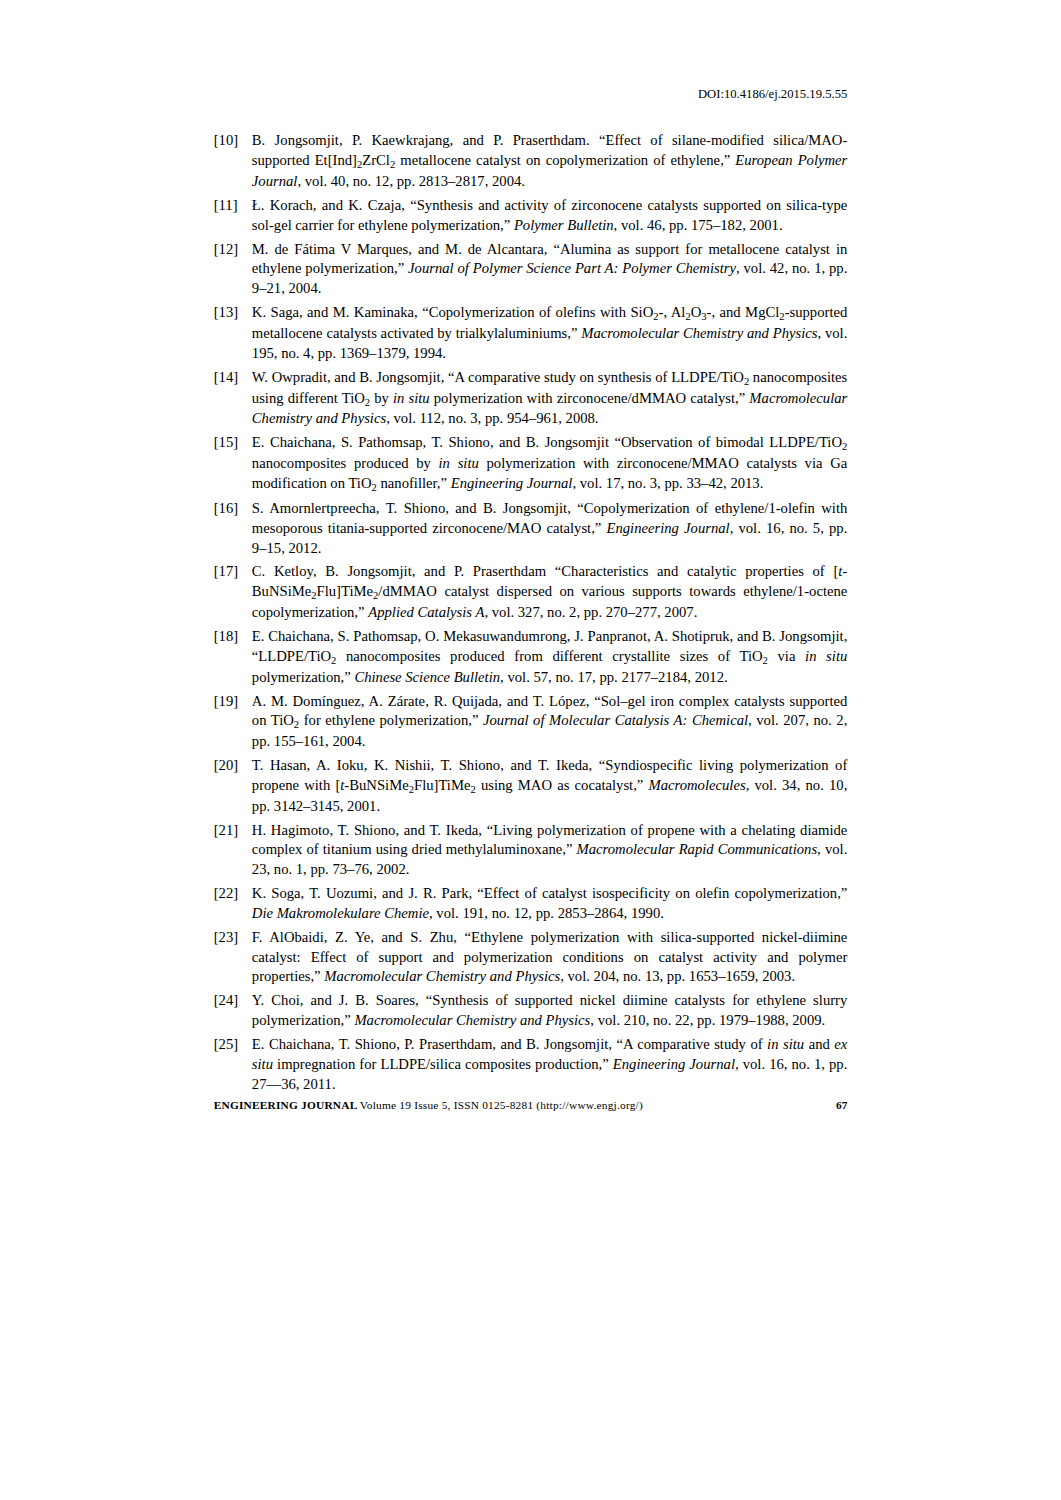DOI:10.4186/ej.2015.19.5.55
[10] B. Jongsomjit, P. Kaewkrajang, and P. Praserthdam. “Effect of silane-modified silica/MAO-supported Et[Ind]2ZrCl2 metallocene catalyst on copolymerization of ethylene,” European Polymer Journal, vol. 40, no. 12, pp. 2813–2817, 2004.
[11] Ł. Korach, and K. Czaja, “Synthesis and activity of zirconocene catalysts supported on silica-type sol-gel carrier for ethylene polymerization,” Polymer Bulletin, vol. 46, pp. 175–182, 2001.
[12] M. de Fátima V Marques, and M. de Alcantara, “Alumina as support for metallocene catalyst in ethylene polymerization,” Journal of Polymer Science Part A: Polymer Chemistry, vol. 42, no. 1, pp. 9–21, 2004.
[13] K. Saga, and M. Kaminaka, “Copolymerization of olefins with SiO2-, Al2O3-, and MgCl2-supported metallocene catalysts activated by trialkylaluminiums,” Macromolecular Chemistry and Physics, vol. 195, no. 4, pp. 1369–1379, 1994.
[14] W. Owpradit, and B. Jongsomjit, “A comparative study on synthesis of LLDPE/TiO2 nanocomposites using different TiO2 by in situ polymerization with zirconocene/dMMAO catalyst,” Macromolecular Chemistry and Physics, vol. 112, no. 3, pp. 954–961, 2008.
[15] E. Chaichana, S. Pathomsap, T. Shiono, and B. Jongsomjit “Observation of bimodal LLDPE/TiO2 nanocomposites produced by in situ polymerization with zirconocene/MMAO catalysts via Ga modification on TiO2 nanofiller,” Engineering Journal, vol. 17, no. 3, pp. 33–42, 2013.
[16] S. Amornlertpreecha, T. Shiono, and B. Jongsomjit, “Copolymerization of ethylene/1-olefin with mesoporous titania-supported zirconocene/MAO catalyst,” Engineering Journal, vol. 16, no. 5, pp. 9–15, 2012.
[17] C. Ketloy, B. Jongsomjit, and P. Praserthdam “Characteristics and catalytic properties of [t-BuNSiMe2Flu]TiMe2/dMMAO catalyst dispersed on various supports towards ethylene/1-octene copolymerization,” Applied Catalysis A, vol. 327, no. 2, pp. 270–277, 2007.
[18] E. Chaichana, S. Pathomsap, O. Mekasuwandumrong, J. Panpranot, A. Shotipruk, and B. Jongsomjit, “LLDPE/TiO2 nanocomposites produced from different crystallite sizes of TiO2 via in situ polymerization,” Chinese Science Bulletin, vol. 57, no. 17, pp. 2177–2184, 2012.
[19] A. M. Domínguez, A. Zárate, R. Quijada, and T. López, “Sol–gel iron complex catalysts supported on TiO2 for ethylene polymerization,” Journal of Molecular Catalysis A: Chemical, vol. 207, no. 2, pp. 155–161, 2004.
[20] T. Hasan, A. Ioku, K. Nishii, T. Shiono, and T. Ikeda, “Syndiospecific living polymerization of propene with [t-BuNSiMe2Flu]TiMe2 using MAO as cocatalyst,” Macromolecules, vol. 34, no. 10, pp. 3142–3145, 2001.
[21] H. Hagimoto, T. Shiono, and T. Ikeda, “Living polymerization of propene with a chelating diamide complex of titanium using dried methylaluminoxane,” Macromolecular Rapid Communications, vol. 23, no. 1, pp. 73–76, 2002.
[22] K. Soga, T. Uozumi, and J. R. Park, “Effect of catalyst isospecificity on olefin copolymerization,” Die Makromolekulare Chemie, vol. 191, no. 12, pp. 2853–2864, 1990.
[23] F. AlObaidi, Z. Ye, and S. Zhu, “Ethylene polymerization with silica-supported nickel-diimine catalyst: Effect of support and polymerization conditions on catalyst activity and polymer properties,” Macromolecular Chemistry and Physics, vol. 204, no. 13, pp. 1653–1659, 2003.
[24] Y. Choi, and J. B. Soares, “Synthesis of supported nickel diimine catalysts for ethylene slurry polymerization,” Macromolecular Chemistry and Physics, vol. 210, no. 22, pp. 1979–1988, 2009.
[25] E. Chaichana, T. Shiono, P. Praserthdam, and B. Jongsomjit, “A comparative study of in situ and ex situ impregnation for LLDPE/silica composites production,” Engineering Journal, vol. 16, no. 1, pp. 27––36, 2011.
ENGINEERING JOURNAL Volume 19 Issue 5, ISSN 0125-8281 (http://www.engj.org/)
67